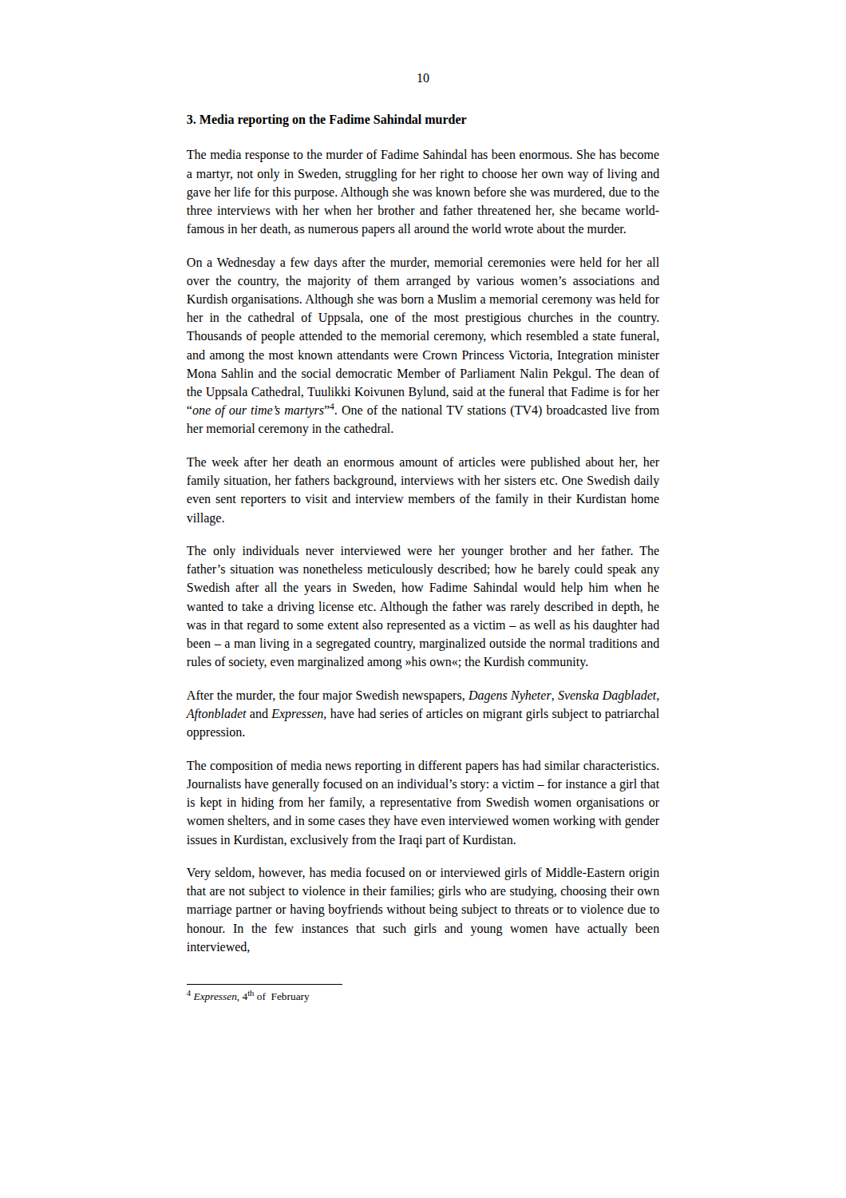10
3. Media reporting on the Fadime Sahindal murder
The media response to the murder of Fadime Sahindal has been enormous. She has become a martyr, not only in Sweden, struggling for her right to choose her own way of living and gave her life for this purpose. Although she was known before she was murdered, due to the three interviews with her when her brother and father threatened her, she became world-famous in her death, as numerous papers all around the world wrote about the murder.
On a Wednesday a few days after the murder, memorial ceremonies were held for her all over the country, the majority of them arranged by various women’s associations and Kurdish organisations. Although she was born a Muslim a memorial ceremony was held for her in the cathedral of Uppsala, one of the most prestigious churches in the country. Thousands of people attended to the memorial ceremony, which resembled a state funeral, and among the most known attendants were Crown Princess Victoria, Integration minister Mona Sahlin and the social democratic Member of Parliament Nalin Pekgul. The dean of the Uppsala Cathedral, Tuulikki Koivunen Bylund, said at the funeral that Fadime is for her “one of our time’s martyrs”4. One of the national TV stations (TV4) broadcasted live from her memorial ceremony in the cathedral.
The week after her death an enormous amount of articles were published about her, her family situation, her fathers background, interviews with her sisters etc. One Swedish daily even sent reporters to visit and interview members of the family in their Kurdistan home village.
The only individuals never interviewed were her younger brother and her father. The father’s situation was nonetheless meticulously described; how he barely could speak any Swedish after all the years in Sweden, how Fadime Sahindal would help him when he wanted to take a driving license etc. Although the father was rarely described in depth, he was in that regard to some extent also represented as a victim – as well as his daughter had been – a man living in a segregated country, marginalized outside the normal traditions and rules of society, even marginalized among »his own«; the Kurdish community.
After the murder, the four major Swedish newspapers, Dagens Nyheter, Svenska Dagbladet, Aftonbladet and Expressen, have had series of articles on migrant girls subject to patriarchal oppression.
The composition of media news reporting in different papers has had similar characteristics. Journalists have generally focused on an individual’s story: a victim – for instance a girl that is kept in hiding from her family, a representative from Swedish women organisations or women shelters, and in some cases they have even interviewed women working with gender issues in Kurdistan, exclusively from the Iraqi part of Kurdistan.
Very seldom, however, has media focused on or interviewed girls of Middle-Eastern origin that are not subject to violence in their families; girls who are studying, choosing their own marriage partner or having boyfriends without being subject to threats or to violence due to honour. In the few instances that such girls and young women have actually been interviewed,
4 Expressen, 4th of February